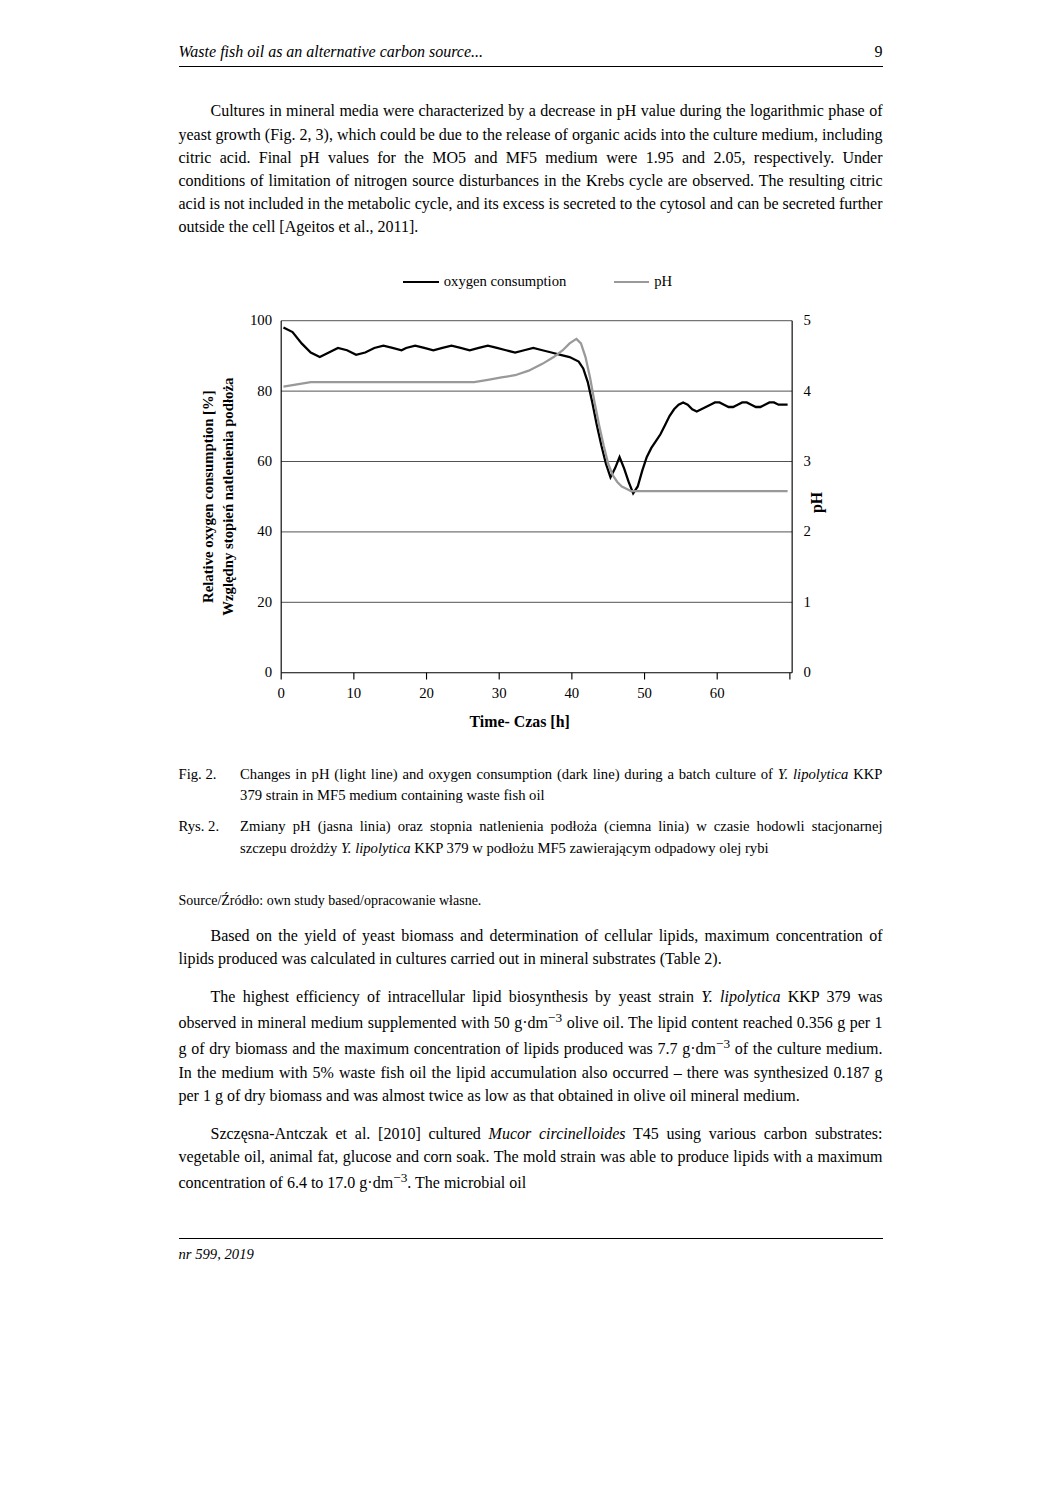Waste fish oil as an alternative carbon source... 9
Cultures in mineral media were characterized by a decrease in pH value during the logarithmic phase of yeast growth (Fig. 2, 3), which could be due to the release of organic acids into the culture medium, including citric acid. Final pH values for the MO5 and MF5 medium were 1.95 and 2.05, respectively. Under conditions of limitation of nitrogen source disturbances in the Krebs cycle are observed. The resulting citric acid is not included in the metabolic cycle, and its excess is secreted to the cytosol and can be secreted further outside the cell [Ageitos et al., 2011].
oxygen consumption pH
100 80 60 40 20 0 5 4 3 2 1 0 0 10 20 30 40 50 60 Time- Czas [h] pH Relative oxygen consumption [%] Względny stopień natlenienia podłoża
Fig. 2. Changes in pH (light line) and oxygen consumption (dark line) during a batch culture of Y. lipolytica KKP 379 strain in MF5 medium containing waste fish oil
Rys. 2. Zmiany pH (jasna linia) oraz stopnia natlenienia podłoża (ciemna linia) w czasie hodowli stacjonarnej szczepu drożdży Y. lipolytica KKP 379 w podłożu MF5 zawierającym odpadowy olej rybi
Source/Źródło: own study based/opracowanie własne.
Based on the yield of yeast biomass and determination of cellular lipids, maximum concentration of lipids produced was calculated in cultures carried out in mineral substrates (Table 2).
The highest efficiency of intracellular lipid biosynthesis by yeast strain Y. lipolytica KKP 379 was observed in mineral medium supplemented with 50 g·dm−3 olive oil. The lipid content reached 0.356 g per 1 g of dry biomass and the maximum concentration of lipids produced was 7.7 g·dm−3 of the culture medium. In the medium with 5% waste fish oil the lipid accumulation also occurred – there was synthesized 0.187 g per 1 g of dry biomass and was almost twice as low as that obtained in olive oil mineral medium.
Szczęsna-Antczak et al. [2010] cultured Mucor circinelloides T45 using various carbon substrates: vegetable oil, animal fat, glucose and corn soak. The mold strain was able to produce lipids with a maximum concentration of 6.4 to 17.0 g·dm−3. The microbial oil
nr 599, 2019